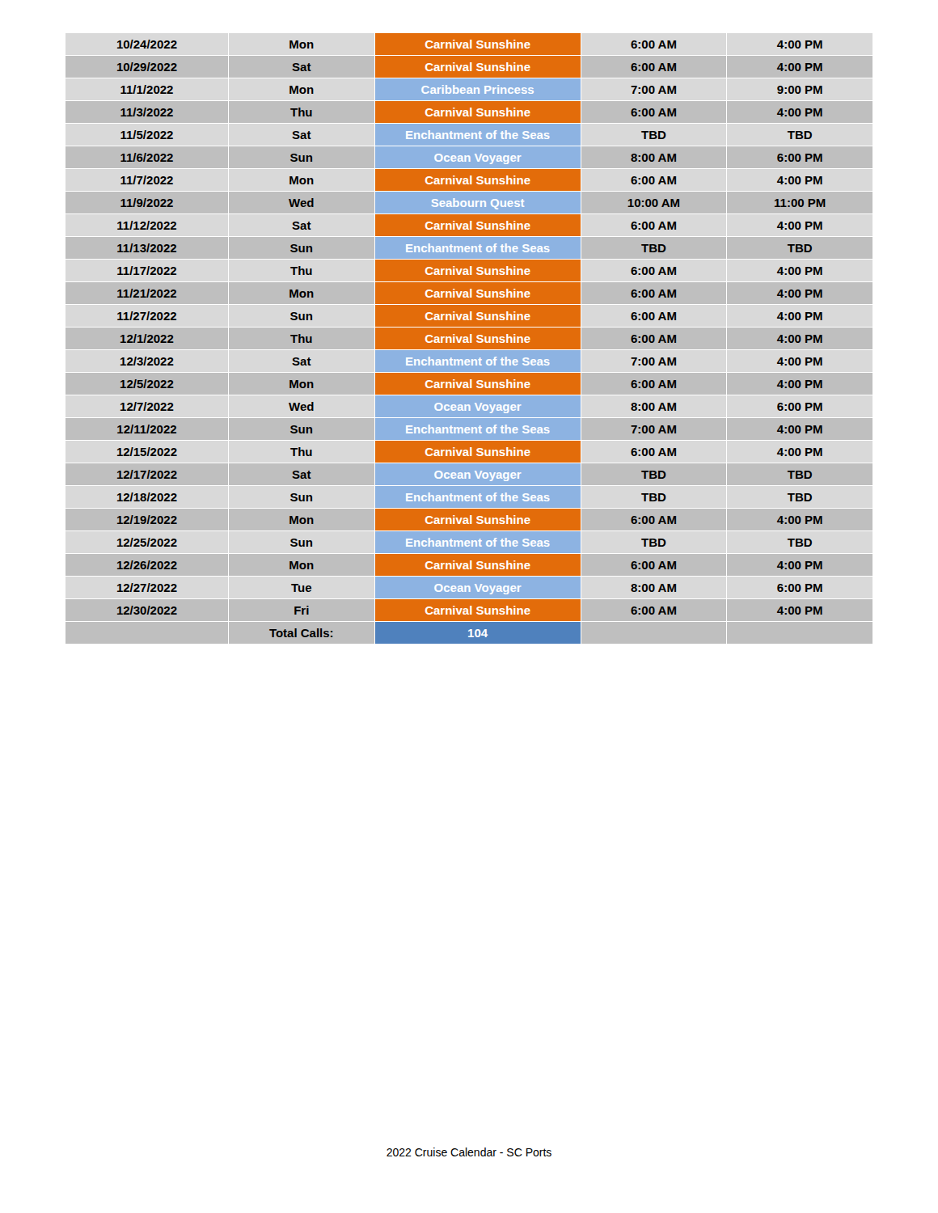| 10/24/2022 | Mon | Carnival Sunshine | 6:00 AM | 4:00 PM |
| 10/29/2022 | Sat | Carnival Sunshine | 6:00 AM | 4:00 PM |
| 11/1/2022 | Mon | Caribbean Princess | 7:00 AM | 9:00 PM |
| 11/3/2022 | Thu | Carnival Sunshine | 6:00 AM | 4:00 PM |
| 11/5/2022 | Sat | Enchantment of the Seas | TBD | TBD |
| 11/6/2022 | Sun | Ocean Voyager | 8:00 AM | 6:00 PM |
| 11/7/2022 | Mon | Carnival Sunshine | 6:00 AM | 4:00 PM |
| 11/9/2022 | Wed | Seabourn Quest | 10:00 AM | 11:00 PM |
| 11/12/2022 | Sat | Carnival Sunshine | 6:00 AM | 4:00 PM |
| 11/13/2022 | Sun | Enchantment of the Seas | TBD | TBD |
| 11/17/2022 | Thu | Carnival Sunshine | 6:00 AM | 4:00 PM |
| 11/21/2022 | Mon | Carnival Sunshine | 6:00 AM | 4:00 PM |
| 11/27/2022 | Sun | Carnival Sunshine | 6:00 AM | 4:00 PM |
| 12/1/2022 | Thu | Carnival Sunshine | 6:00 AM | 4:00 PM |
| 12/3/2022 | Sat | Enchantment of the Seas | 7:00 AM | 4:00 PM |
| 12/5/2022 | Mon | Carnival Sunshine | 6:00 AM | 4:00 PM |
| 12/7/2022 | Wed | Ocean Voyager | 8:00 AM | 6:00 PM |
| 12/11/2022 | Sun | Enchantment of the Seas | 7:00 AM | 4:00 PM |
| 12/15/2022 | Thu | Carnival Sunshine | 6:00 AM | 4:00 PM |
| 12/17/2022 | Sat | Ocean Voyager | TBD | TBD |
| 12/18/2022 | Sun | Enchantment of the Seas | TBD | TBD |
| 12/19/2022 | Mon | Carnival Sunshine | 6:00 AM | 4:00 PM |
| 12/25/2022 | Sun | Enchantment of the Seas | TBD | TBD |
| 12/26/2022 | Mon | Carnival Sunshine | 6:00 AM | 4:00 PM |
| 12/27/2022 | Tue | Ocean Voyager | 8:00 AM | 6:00 PM |
| 12/30/2022 | Fri | Carnival Sunshine | 6:00 AM | 4:00 PM |
| | Total Calls: | 104 | | |
2022 Cruise Calendar - SC Ports